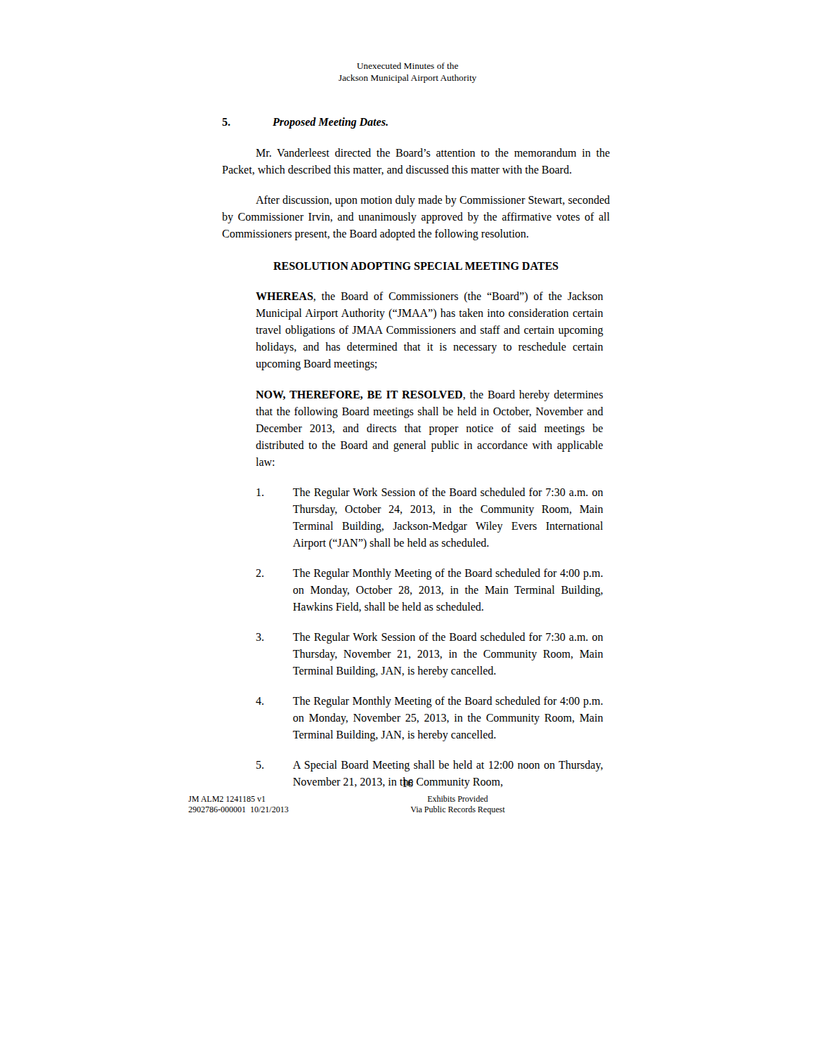Unexecuted Minutes of the
Jackson Municipal Airport Authority
5. Proposed Meeting Dates.
Mr. Vanderleest directed the Board’s attention to the memorandum in the Packet, which described this matter, and discussed this matter with the Board.
After discussion, upon motion duly made by Commissioner Stewart, seconded by Commissioner Irvin, and unanimously approved by the affirmative votes of all Commissioners present, the Board adopted the following resolution.
RESOLUTION ADOPTING SPECIAL MEETING DATES
WHEREAS, the Board of Commissioners (the “Board”) of the Jackson Municipal Airport Authority (“JMAA”) has taken into consideration certain travel obligations of JMAA Commissioners and staff and certain upcoming holidays, and has determined that it is necessary to reschedule certain upcoming Board meetings;
NOW, THEREFORE, BE IT RESOLVED, the Board hereby determines that the following Board meetings shall be held in October, November and December 2013, and directs that proper notice of said meetings be distributed to the Board and general public in accordance with applicable law:
1. The Regular Work Session of the Board scheduled for 7:30 a.m. on Thursday, October 24, 2013, in the Community Room, Main Terminal Building, Jackson-Medgar Wiley Evers International Airport (“JAN”) shall be held as scheduled.
2. The Regular Monthly Meeting of the Board scheduled for 4:00 p.m. on Monday, October 28, 2013, in the Main Terminal Building, Hawkins Field, shall be held as scheduled.
3. The Regular Work Session of the Board scheduled for 7:30 a.m. on Thursday, November 21, 2013, in the Community Room, Main Terminal Building, JAN, is hereby cancelled.
4. The Regular Monthly Meeting of the Board scheduled for 4:00 p.m. on Monday, November 25, 2013, in the Community Room, Main Terminal Building, JAN, is hereby cancelled.
5. A Special Board Meeting shall be held at 12:00 noon on Thursday, November 21, 2013, in the Community Room,
16
JM ALM2 1241185 v1
2902786-000001 10/21/2013
Exhibits Provided
Via Public Records Request